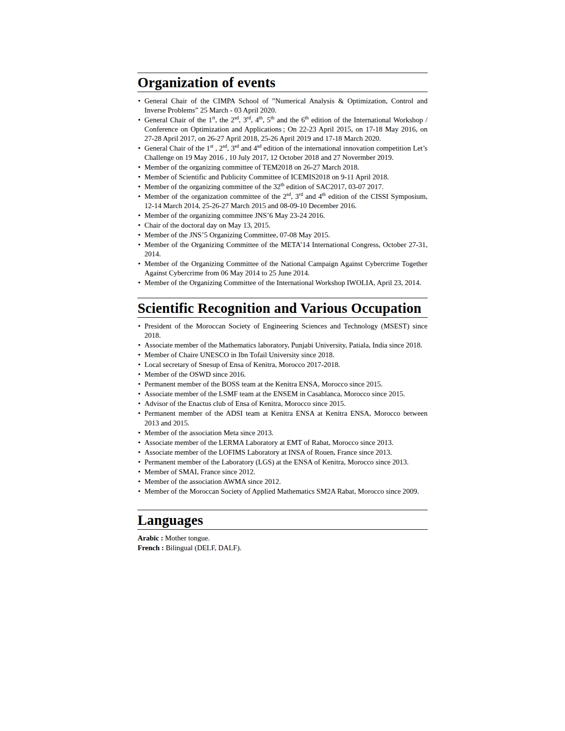Organization of events
General Chair of the CIMPA School of ”Numerical Analysis & Optimization, Control and Inverse Problems” 25 March - 03 April 2020.
General Chair of the 1rt, the 2sd, 3rd, 4th, 5th and the 6th edition of the International Workshop / Conference on Optimization and Applications ; On 22-23 April 2015, on 17-18 May 2016, on 27-28 April 2017, on 26-27 April 2018, 25-26 April 2019 and 17-18 March 2020.
General Chair of the 1st , 2sd, 3sd and 4sd edition of the international innovation competition Let’s Challenge on 19 May 2016 , 10 July 2017, 12 October 2018 and 27 Novermber 2019.
Member of the organizing committee of TEM2018 on 26-27 March 2018.
Member of Scientific and Publicity Committee of ICEMIS2018 on 9-11 April 2018.
Member of the organizing committee of the 32th edition of SAC2017, 03-07 2017.
Member of the organization committee of the 2sd, 3rd and 4th edition of the CISSI Symposium, 12-14 March 2014, 25-26-27 March 2015 and 08-09-10 December 2016.
Member of the organizing committee JNS’6 May 23-24 2016.
Chair of the doctoral day on May 13, 2015.
Member of the JNS’5 Organizing Committee, 07-08 May 2015.
Member of the Organizing Committee of the META’14 International Congress, October 27-31, 2014.
Member of the Organizing Committee of the National Campaign Against Cybercrime Together Against Cybercrime from 06 May 2014 to 25 June 2014.
Member of the Organizing Committee of the International Workshop IWOLIA, April 23, 2014.
Scientific Recognition and Various Occupation
President of the Moroccan Society of Engineering Sciences and Technology (MSEST) since 2018.
Associate member of the Mathematics laboratory, Punjabi University, Patiala, India since 2018.
Member of Chaire UNESCO in Ibn Tofail University since 2018.
Local secretary of Snesup of Ensa of Kenitra, Morocco 2017-2018.
Member of the OSWD since 2016.
Permanent member of the BOSS team at the Kenitra ENSA, Morocco since 2015.
Associate member of the LSMF team at the ENSEM in Casablanca, Morocco since 2015.
Advisor of the Enactus club of Ensa of Kenitra, Morocco since 2015.
Permanent member of the ADSI team at Kenitra ENSA at Kenitra ENSA, Morocco between 2013 and 2015.
Member of the association Meta since 2013.
Associate member of the LERMA Laboratory at EMT of Rabat, Morocco since 2013.
Associate member of the LOFIMS Laboratory at INSA of Rouen, France since 2013.
Permanent member of the Laboratory (LGS) at the ENSA of Kenitra, Morocco since 2013.
Member of SMAI, France since 2012.
Member of the association AWMA since 2012.
Member of the Moroccan Society of Applied Mathematics SM2A Rabat, Morocco since 2009.
Languages
Arabic : Mother tongue.
French : Bilingual (DELF, DALF).